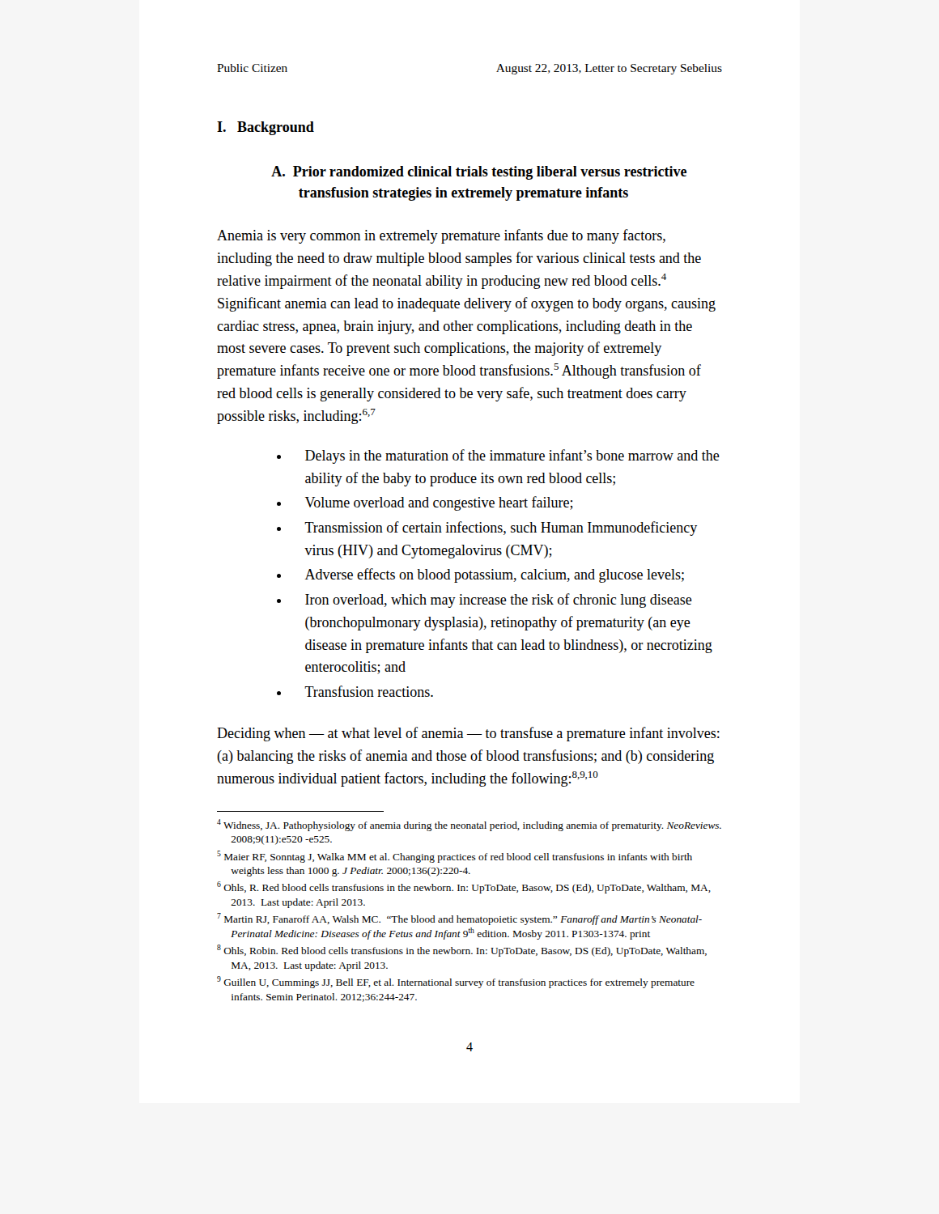Public Citizen August 22, 2013, Letter to Secretary Sebelius
I. Background
A. Prior randomized clinical trials testing liberal versus restrictive transfusion strategies in extremely premature infants
Anemia is very common in extremely premature infants due to many factors, including the need to draw multiple blood samples for various clinical tests and the relative impairment of the neonatal ability in producing new red blood cells.4 Significant anemia can lead to inadequate delivery of oxygen to body organs, causing cardiac stress, apnea, brain injury, and other complications, including death in the most severe cases. To prevent such complications, the majority of extremely premature infants receive one or more blood transfusions.5 Although transfusion of red blood cells is generally considered to be very safe, such treatment does carry possible risks, including:6,7
Delays in the maturation of the immature infant’s bone marrow and the ability of the baby to produce its own red blood cells;
Volume overload and congestive heart failure;
Transmission of certain infections, such Human Immunodeficiency virus (HIV) and Cytomegalovirus (CMV);
Adverse effects on blood potassium, calcium, and glucose levels;
Iron overload, which may increase the risk of chronic lung disease (bronchopulmonary dysplasia), retinopathy of prematurity (an eye disease in premature infants that can lead to blindness), or necrotizing enterocolitis; and
Transfusion reactions.
Deciding when — at what level of anemia — to transfuse a premature infant involves: (a) balancing the risks of anemia and those of blood transfusions; and (b) considering numerous individual patient factors, including the following:8,9,10
4 Widness, JA. Pathophysiology of anemia during the neonatal period, including anemia of prematurity. NeoReviews. 2008;9(11):e520 -e525.
5 Maier RF, Sonntag J, Walka MM et al. Changing practices of red blood cell transfusions in infants with birth weights less than 1000 g. J Pediatr. 2000;136(2):220-4.
6 Ohls, R. Red blood cells transfusions in the newborn. In: UpToDate, Basow, DS (Ed), UpToDate, Waltham, MA, 2013. Last update: April 2013.
7 Martin RJ, Fanaroff AA, Walsh MC. “The blood and hematopoietic system.” Fanaroff and Martin’s Neonatal-Perinatal Medicine: Diseases of the Fetus and Infant 9th edition. Mosby 2011. P1303-1374. print
8 Ohls, Robin. Red blood cells transfusions in the newborn. In: UpToDate, Basow, DS (Ed), UpToDate, Waltham, MA, 2013. Last update: April 2013.
9 Guillen U, Cummings JJ, Bell EF, et al. International survey of transfusion practices for extremely premature infants. Semin Perinatol. 2012;36:244-247.
4